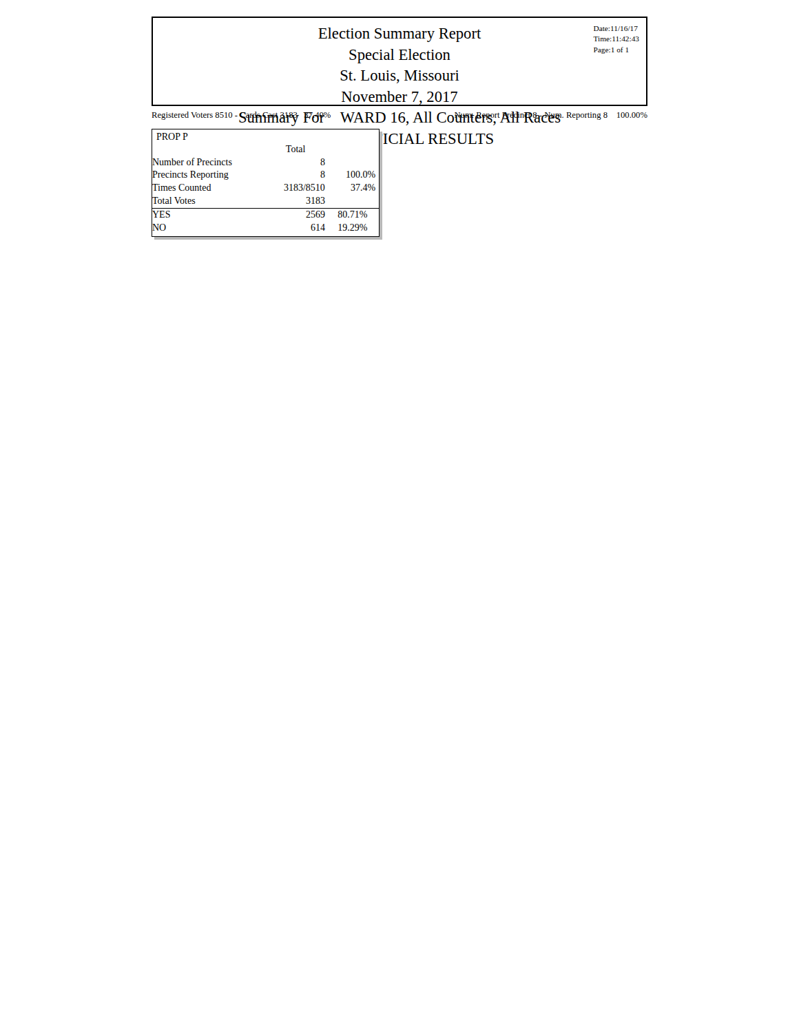Date:11/16/17
Time:11:42:43
Page:1 of 1
Election Summary Report
Special Election
St. Louis, Missouri
November 7, 2017
Summary For WARD 16, All Counters, All Races
FINAL OFFICIAL RESULTS
Registered Voters 8510 - Cards Cast 3183 37.40% Num. Report Precinct 8 - Num. Reporting 8 100.00%
PROP P
| | Total | | |
| Number of Precincts | 8 | | |
| Precincts Reporting | 8 | 100.0 | % |
| Times Counted | 3183/8510 | 37.4 | % |
| Total Votes | 3183 | | |
| YES | 2569 | 80.71% | |
| NO | 614 | 19.29% | |